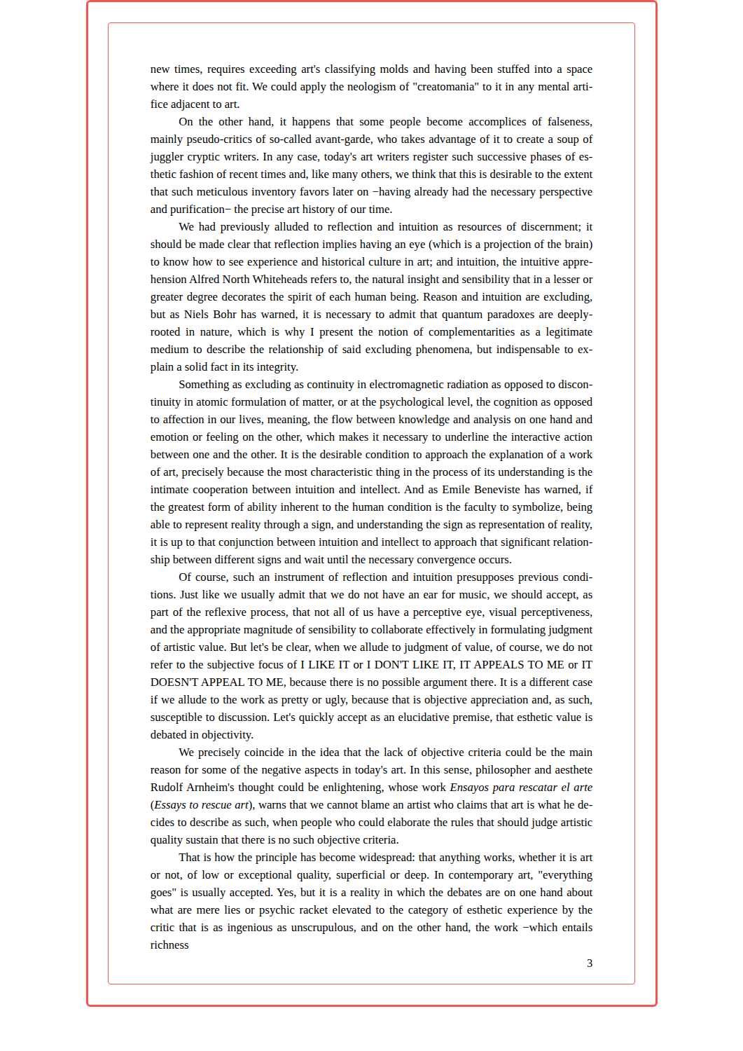new times, requires exceeding art's classifying molds and having been stuffed into a space where it does not fit. We could apply the neologism of "creatomania" to it in any mental artifice adjacent to art.
On the other hand, it happens that some people become accomplices of falseness, mainly pseudo-critics of so-called avant-garde, who takes advantage of it to create a soup of juggler cryptic writers. In any case, today's art writers register such successive phases of esthetic fashion of recent times and, like many others, we think that this is desirable to the extent that such meticulous inventory favors later on −having already had the necessary perspective and purification− the precise art history of our time.
We had previously alluded to reflection and intuition as resources of discernment; it should be made clear that reflection implies having an eye (which is a projection of the brain) to know how to see experience and historical culture in art; and intuition, the intuitive apprehension Alfred North Whiteheads refers to, the natural insight and sensibility that in a lesser or greater degree decorates the spirit of each human being. Reason and intuition are excluding, but as Niels Bohr has warned, it is necessary to admit that quantum paradoxes are deeply-rooted in nature, which is why I present the notion of complementarities as a legitimate medium to describe the relationship of said excluding phenomena, but indispensable to explain a solid fact in its integrity.
Something as excluding as continuity in electromagnetic radiation as opposed to discontinuity in atomic formulation of matter, or at the psychological level, the cognition as opposed to affection in our lives, meaning, the flow between knowledge and analysis on one hand and emotion or feeling on the other, which makes it necessary to underline the interactive action between one and the other. It is the desirable condition to approach the explanation of a work of art, precisely because the most characteristic thing in the process of its understanding is the intimate cooperation between intuition and intellect. And as Emile Beneviste has warned, if the greatest form of ability inherent to the human condition is the faculty to symbolize, being able to represent reality through a sign, and understanding the sign as representation of reality, it is up to that conjunction between intuition and intellect to approach that significant relationship between different signs and wait until the necessary convergence occurs.
Of course, such an instrument of reflection and intuition presupposes previous conditions. Just like we usually admit that we do not have an ear for music, we should accept, as part of the reflexive process, that not all of us have a perceptive eye, visual perceptiveness, and the appropriate magnitude of sensibility to collaborate effectively in formulating judgment of artistic value. But let's be clear, when we allude to judgment of value, of course, we do not refer to the subjective focus of I LIKE IT or I DON'T LIKE IT, IT APPEALS TO ME or IT DOESN'T APPEAL TO ME, because there is no possible argument there. It is a different case if we allude to the work as pretty or ugly, because that is objective appreciation and, as such, susceptible to discussion. Let's quickly accept as an elucidative premise, that esthetic value is debated in objectivity.
We precisely coincide in the idea that the lack of objective criteria could be the main reason for some of the negative aspects in today's art. In this sense, philosopher and aesthete Rudolf Arnheim's thought could be enlightening, whose work Ensayos para rescatar el arte (Essays to rescue art), warns that we cannot blame an artist who claims that art is what he decides to describe as such, when people who could elaborate the rules that should judge artistic quality sustain that there is no such objective criteria.
That is how the principle has become widespread: that anything works, whether it is art or not, of low or exceptional quality, superficial or deep. In contemporary art, "everything goes" is usually accepted. Yes, but it is a reality in which the debates are on one hand about what are mere lies or psychic racket elevated to the category of esthetic experience by the critic that is as ingenious as unscrupulous, and on the other hand, the work −which entails richness
3